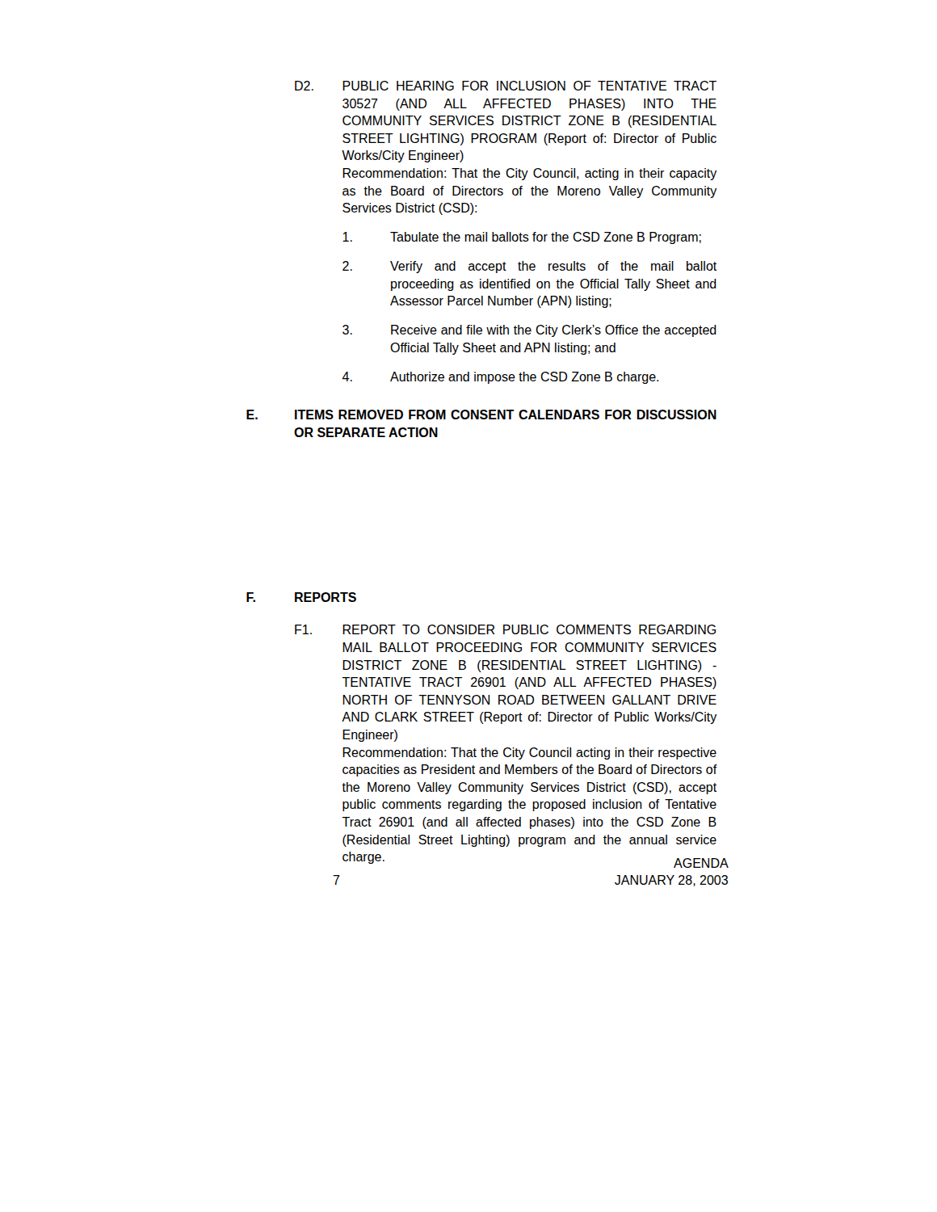D2.
PUBLIC HEARING FOR INCLUSION OF TENTATIVE TRACT 30527 (AND ALL AFFECTED PHASES) INTO THE COMMUNITY SERVICES DISTRICT ZONE B (RESIDENTIAL STREET LIGHTING) PROGRAM (Report of: Director of Public Works/City Engineer)
Recommendation: That the City Council, acting in their capacity as the Board of Directors of the Moreno Valley Community Services District (CSD):
1.
Tabulate the mail ballots for the CSD Zone B Program;
2.
Verify and accept the results of the mail ballot proceeding as identified on the Official Tally Sheet and Assessor Parcel Number (APN) listing;
3.
Receive and file with the City Clerk’s Office the accepted Official Tally Sheet and APN listing; and
4.
Authorize and impose the CSD Zone B charge.
E.
ITEMS REMOVED FROM CONSENT CALENDARS FOR DISCUSSION OR SEPARATE ACTION
F.
REPORTS
F1.
REPORT TO CONSIDER PUBLIC COMMENTS REGARDING MAIL BALLOT PROCEEDING FOR COMMUNITY SERVICES DISTRICT ZONE B (RESIDENTIAL STREET LIGHTING) - TENTATIVE TRACT 26901 (AND ALL AFFECTED PHASES) NORTH OF TENNYSON ROAD BETWEEN GALLANT DRIVE AND CLARK STREET (Report of: Director of Public Works/City Engineer)
Recommendation: That the City Council acting in their respective capacities as President and Members of the Board of Directors of the Moreno Valley Community Services District (CSD), accept public comments regarding the proposed inclusion of Tentative Tract 26901 (and all affected phases) into the CSD Zone B (Residential Street Lighting) program and the annual service charge.
7
AGENDA
JANUARY 28, 2003